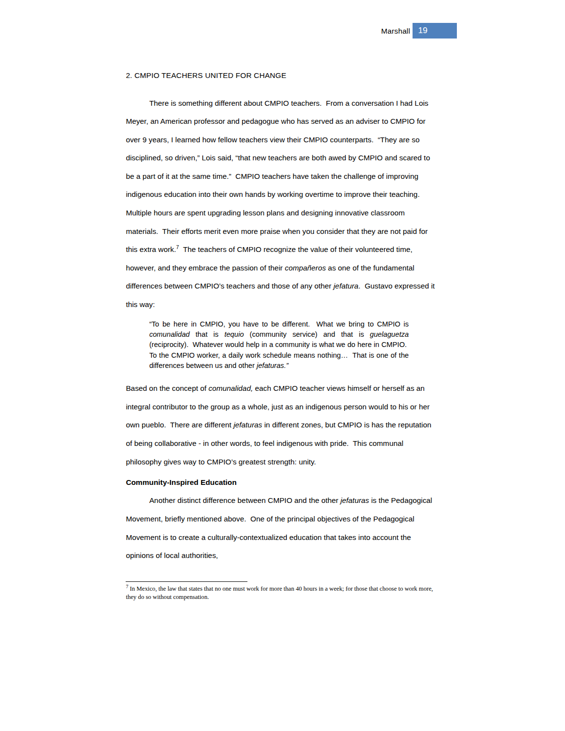Marshall 19
2. CMPIO TEACHERS UNITED FOR CHANGE
There is something different about CMPIO teachers. From a conversation I had Lois Meyer, an American professor and pedagogue who has served as an adviser to CMPIO for over 9 years, I learned how fellow teachers view their CMPIO counterparts. “They are so disciplined, so driven,” Lois said, “that new teachers are both awed by CMPIO and scared to be a part of it at the same time.” CMPIO teachers have taken the challenge of improving indigenous education into their own hands by working overtime to improve their teaching. Multiple hours are spent upgrading lesson plans and designing innovative classroom materials. Their efforts merit even more praise when you consider that they are not paid for this extra work.7 The teachers of CMPIO recognize the value of their volunteered time, however, and they embrace the passion of their compañeros as one of the fundamental differences between CMPIO’s teachers and those of any other jefatura. Gustavo expressed it this way:
“To be here in CMPIO, you have to be different. What we bring to CMPIO is comunalidad that is tequio (community service) and that is guelaguetza (reciprocity). Whatever would help in a community is what we do here in CMPIO. To the CMPIO worker, a daily work schedule means nothing… That is one of the differences between us and other jefaturas.”
Based on the concept of comunalidad, each CMPIO teacher views himself or herself as an integral contributor to the group as a whole, just as an indigenous person would to his or her own pueblo. There are different jefaturas in different zones, but CMPIO is has the reputation of being collaborative - in other words, to feel indigenous with pride. This communal philosophy gives way to CMPIO’s greatest strength: unity.
Community-Inspired Education
Another distinct difference between CMPIO and the other jefaturas is the Pedagogical Movement, briefly mentioned above. One of the principal objectives of the Pedagogical Movement is to create a culturally-contextualized education that takes into account the opinions of local authorities,
7 In Mexico, the law that states that no one must work for more than 40 hours in a week; for those that choose to work more, they do so without compensation.